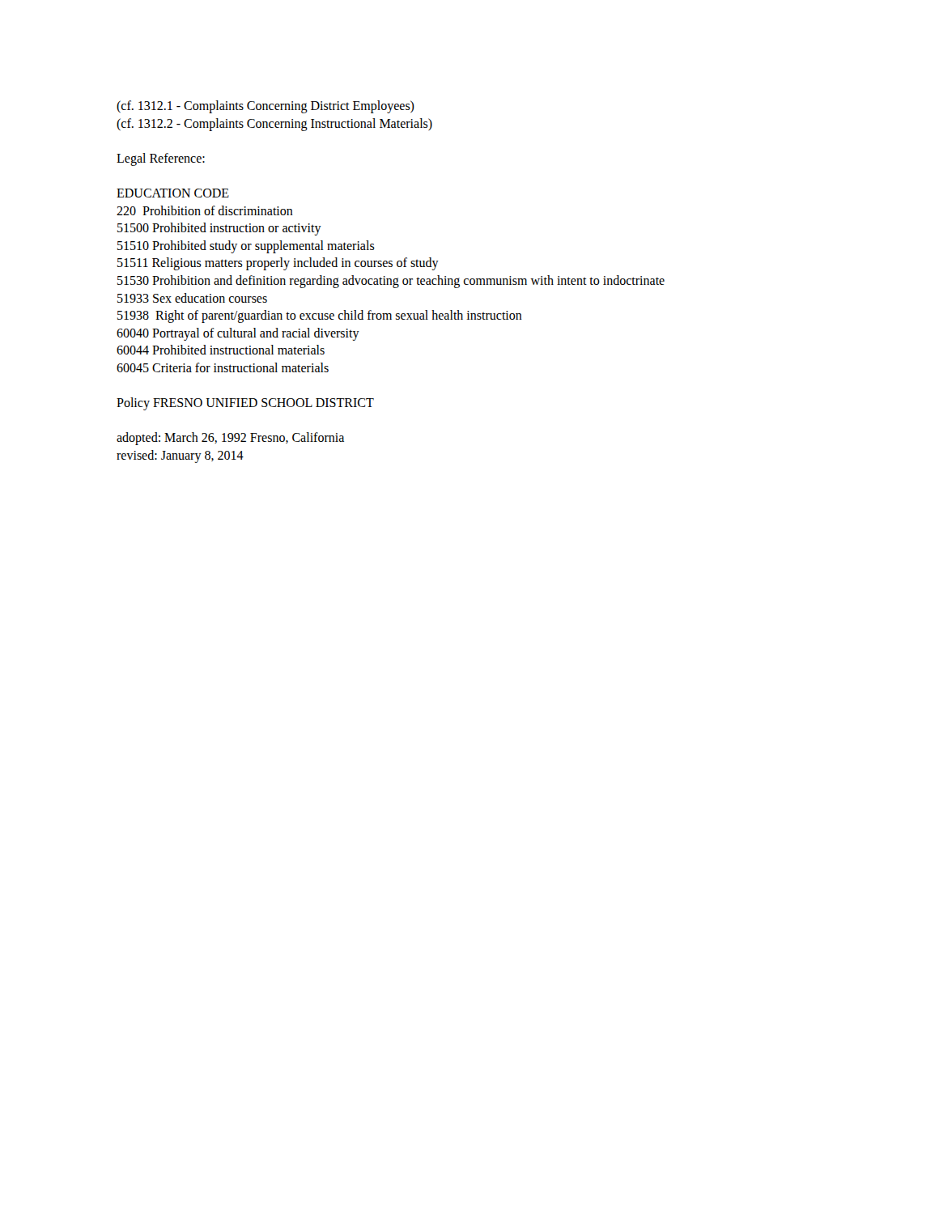(cf. 1312.1 - Complaints Concerning District Employees)
(cf. 1312.2 - Complaints Concerning Instructional Materials)
Legal Reference:
EDUCATION CODE
220 Prohibition of discrimination
51500 Prohibited instruction or activity
51510 Prohibited study or supplemental materials
51511 Religious matters properly included in courses of study
51530 Prohibition and definition regarding advocating or teaching communism with intent to indoctrinate
51933 Sex education courses
51938 Right of parent/guardian to excuse child from sexual health instruction
60040 Portrayal of cultural and racial diversity
60044 Prohibited instructional materials
60045 Criteria for instructional materials
Policy FRESNO UNIFIED SCHOOL DISTRICT
adopted: March 26, 1992 Fresno, California
revised: January 8, 2014